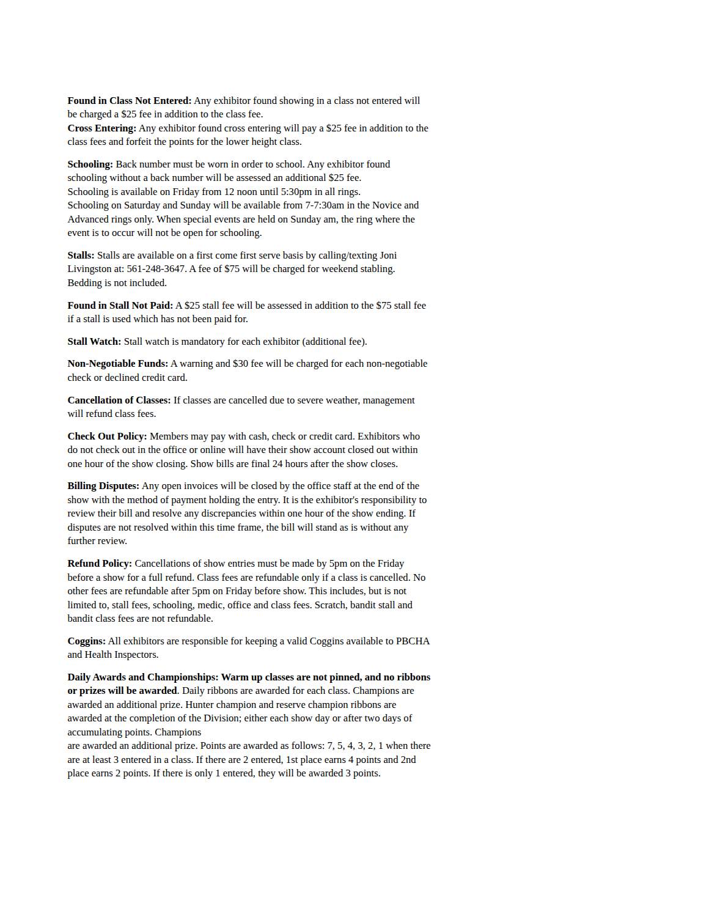Found in Class Not Entered: Any exhibitor found showing in a class not entered will be charged a $25 fee in addition to the class fee.
Cross Entering: Any exhibitor found cross entering will pay a $25 fee in addition to the class fees and forfeit the points for the lower height class.
Schooling: Back number must be worn in order to school. Any exhibitor found schooling without a back number will be assessed an additional $25 fee.
Schooling is available on Friday from 12 noon until 5:30pm in all rings.
Schooling on Saturday and Sunday will be available from 7-7:30am in the Novice and Advanced rings only. When special events are held on Sunday am, the ring where the event is to occur will not be open for schooling.
Stalls: Stalls are available on a first come first serve basis by calling/texting Joni Livingston at: 561-248-3647. A fee of $75 will be charged for weekend stabling. Bedding is not included.
Found in Stall Not Paid: A $25 stall fee will be assessed in addition to the $75 stall fee if a stall is used which has not been paid for.
Stall Watch: Stall watch is mandatory for each exhibitor (additional fee).
Non-Negotiable Funds: A warning and $30 fee will be charged for each non-negotiable check or declined credit card.
Cancellation of Classes: If classes are cancelled due to severe weather, management will refund class fees.
Check Out Policy: Members may pay with cash, check or credit card. Exhibitors who do not check out in the office or online will have their show account closed out within one hour of the show closing. Show bills are final 24 hours after the show closes.
Billing Disputes: Any open invoices will be closed by the office staff at the end of the show with the method of payment holding the entry. It is the exhibitor's responsibility to review their bill and resolve any discrepancies within one hour of the show ending. If disputes are not resolved within this time frame, the bill will stand as is without any further review.
Refund Policy: Cancellations of show entries must be made by 5pm on the Friday before a show for a full refund. Class fees are refundable only if a class is cancelled. No other fees are refundable after 5pm on Friday before show. This includes, but is not limited to, stall fees, schooling, medic, office and class fees. Scratch, bandit stall and bandit class fees are not refundable.
Coggins: All exhibitors are responsible for keeping a valid Coggins available to PBCHA and Health Inspectors.
Daily Awards and Championships: Warm up classes are not pinned, and no ribbons or prizes will be awarded. Daily ribbons are awarded for each class. Champions are awarded an additional prize. Hunter champion and reserve champion ribbons are awarded at the completion of the Division; either each show day or after two days of accumulating points. Champions
are awarded an additional prize. Points are awarded as follows: 7, 5, 4, 3, 2, 1 when there are at least 3 entered in a class. If there are 2 entered, 1st place earns 4 points and 2nd place earns 2 points. If there is only 1 entered, they will be awarded 3 points.